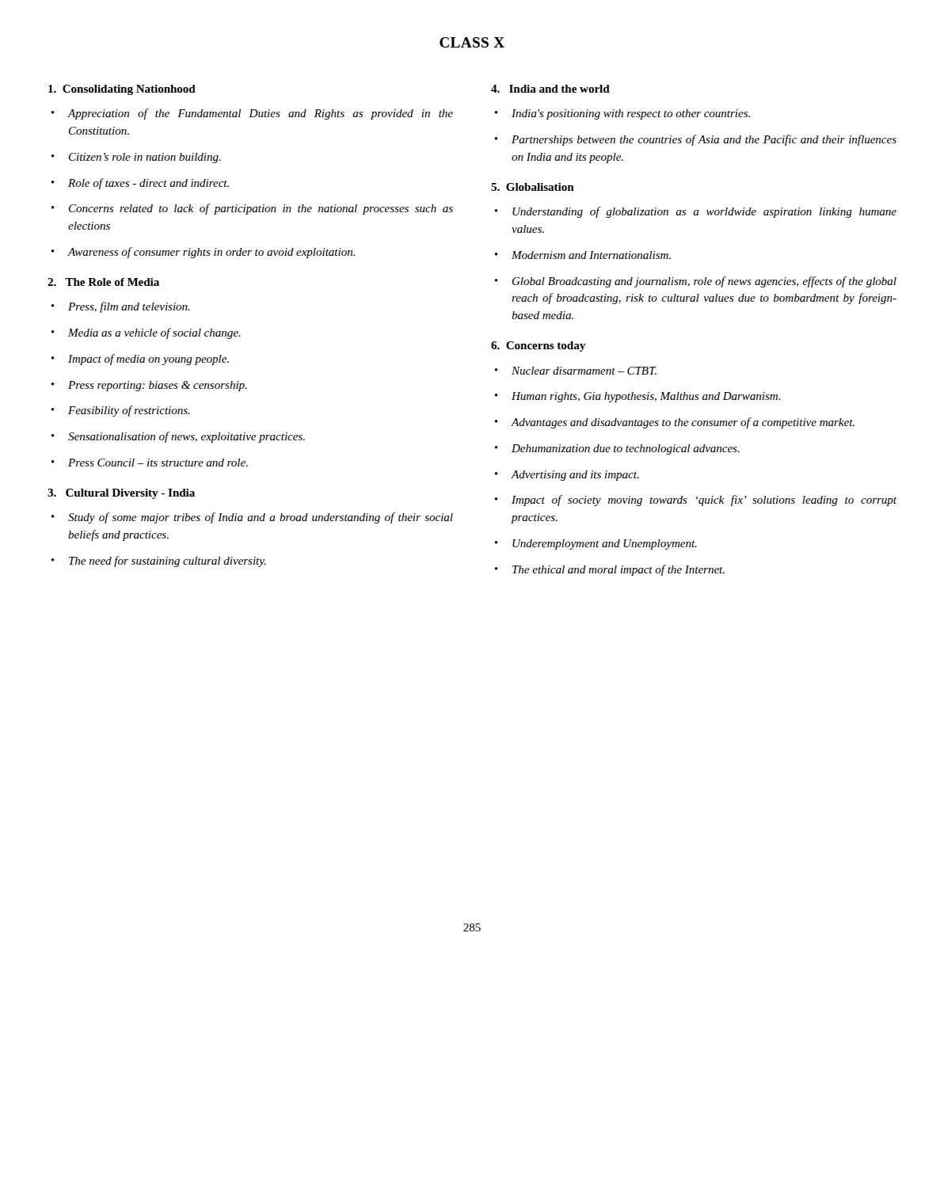CLASS X
1. Consolidating Nationhood
Appreciation of the Fundamental Duties and Rights as provided in the Constitution.
Citizen’s role in nation building.
Role of taxes - direct and indirect.
Concerns related to lack of participation in the national processes such as elections
Awareness of consumer rights in order to avoid exploitation.
2. The Role of Media
Press, film and television.
Media as a vehicle of social change.
Impact of media on young people.
Press reporting: biases & censorship.
Feasibility of restrictions.
Sensationalisation of news, exploitative practices.
Press Council – its structure and role.
3. Cultural Diversity - India
Study of some major tribes of India and a broad understanding of their social beliefs and practices.
The need for sustaining cultural diversity.
4. India and the world
India's positioning with respect to other countries.
Partnerships between the countries of Asia and the Pacific and their influences on India and its people.
5. Globalisation
Understanding of globalization as a worldwide aspiration linking humane values.
Modernism and Internationalism.
Global Broadcasting and journalism, role of news agencies, effects of the global reach of broadcasting, risk to cultural values due to bombardment by foreign-based media.
6. Concerns today
Nuclear disarmament – CTBT.
Human rights, Gia hypothesis, Malthus and Darwanism.
Advantages and disadvantages to the consumer of a competitive market.
Dehumanization due to technological advances.
Advertising and its impact.
Impact of society moving towards ‘quick fix’ solutions leading to corrupt practices.
Underemployment and Unemployment.
The ethical and moral impact of the Internet.
285